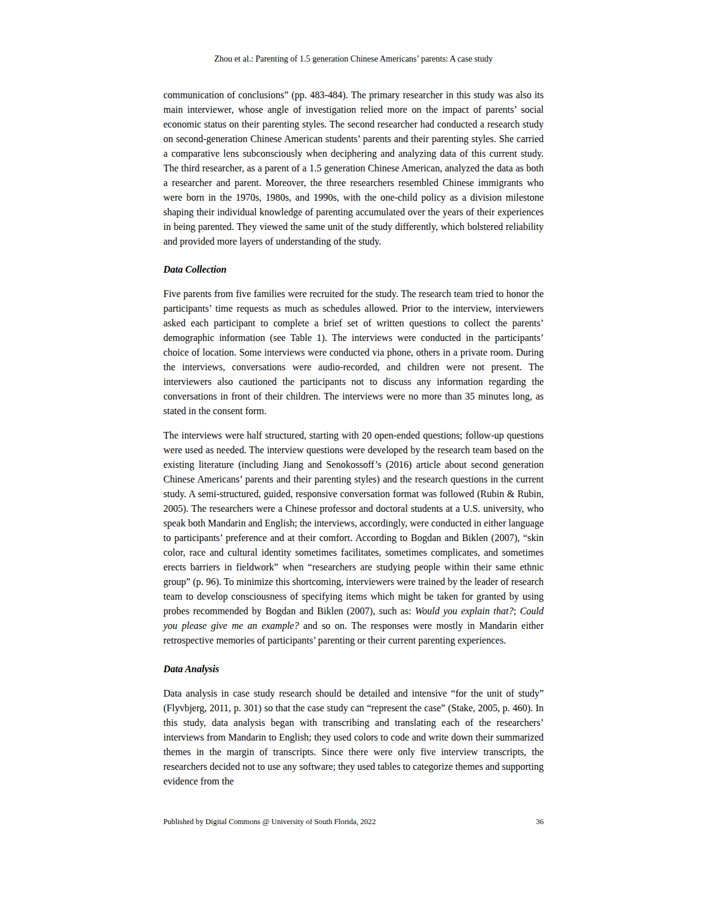Zhou et al.: Parenting of 1.5 generation Chinese Americans’ parents: A case study
communication of conclusions” (pp. 483-484). The primary researcher in this study was also its main interviewer, whose angle of investigation relied more on the impact of parents’ social economic status on their parenting styles. The second researcher had conducted a research study on second-generation Chinese American students’ parents and their parenting styles. She carried a comparative lens subconsciously when deciphering and analyzing data of this current study. The third researcher, as a parent of a 1.5 generation Chinese American, analyzed the data as both a researcher and parent. Moreover, the three researchers resembled Chinese immigrants who were born in the 1970s, 1980s, and 1990s, with the one-child policy as a division milestone shaping their individual knowledge of parenting accumulated over the years of their experiences in being parented. They viewed the same unit of the study differently, which bolstered reliability and provided more layers of understanding of the study.
Data Collection
Five parents from five families were recruited for the study. The research team tried to honor the participants’ time requests as much as schedules allowed. Prior to the interview, interviewers asked each participant to complete a brief set of written questions to collect the parents’ demographic information (see Table 1). The interviews were conducted in the participants’ choice of location. Some interviews were conducted via phone, others in a private room. During the interviews, conversations were audio-recorded, and children were not present. The interviewers also cautioned the participants not to discuss any information regarding the conversations in front of their children. The interviews were no more than 35 minutes long, as stated in the consent form.
The interviews were half structured, starting with 20 open-ended questions; follow-up questions were used as needed. The interview questions were developed by the research team based on the existing literature (including Jiang and Senokossoff’s (2016) article about second generation Chinese Americans’ parents and their parenting styles) and the research questions in the current study. A semi-structured, guided, responsive conversation format was followed (Rubin & Rubin, 2005). The researchers were a Chinese professor and doctoral students at a U.S. university, who speak both Mandarin and English; the interviews, accordingly, were conducted in either language to participants’ preference and at their comfort. According to Bogdan and Biklen (2007), “skin color, race and cultural identity sometimes facilitates, sometimes complicates, and sometimes erects barriers in fieldwork” when “researchers are studying people within their same ethnic group” (p. 96). To minimize this shortcoming, interviewers were trained by the leader of research team to develop consciousness of specifying items which might be taken for granted by using probes recommended by Bogdan and Biklen (2007), such as: Would you explain that?; Could you please give me an example? and so on. The responses were mostly in Mandarin either retrospective memories of participants’ parenting or their current parenting experiences.
Data Analysis
Data analysis in case study research should be detailed and intensive “for the unit of study” (Flyvbjerg, 2011, p. 301) so that the case study can “represent the case” (Stake, 2005, p. 460). In this study, data analysis began with transcribing and translating each of the researchers’ interviews from Mandarin to English; they used colors to code and write down their summarized themes in the margin of transcripts. Since there were only five interview transcripts, the researchers decided not to use any software; they used tables to categorize themes and supporting evidence from the
Published by Digital Commons @ University of South Florida, 2022
36